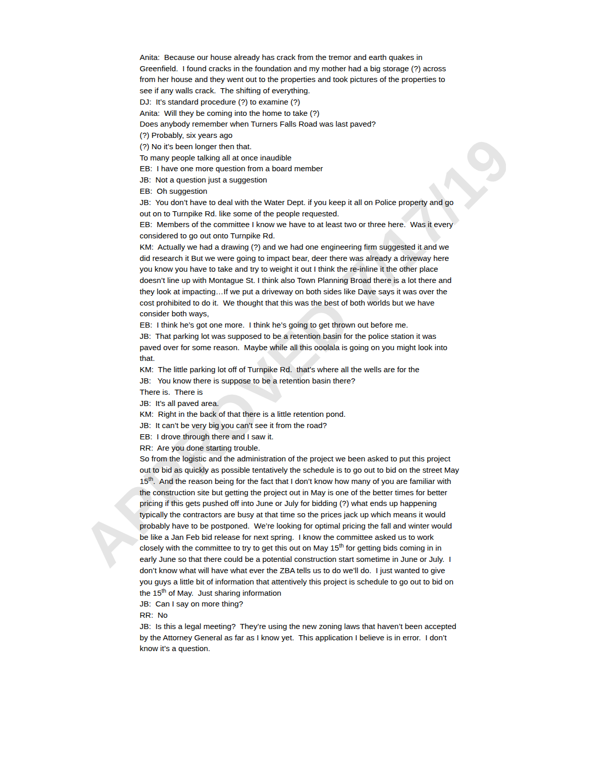APPROVED 7/17/19
Anita: Because our house already has crack from the tremor and earth quakes in Greenfield. I found cracks in the foundation and my mother had a big storage (?) across from her house and they went out to the properties and took pictures of the properties to see if any walls crack. The shifting of everything.
DJ: It’s standard procedure (?) to examine (?)
Anita: Will they be coming into the home to take (?)
Does anybody remember when Turners Falls Road was last paved?
(?) Probably, six years ago
(?) No it’s been longer then that.
To many people talking all at once inaudible
EB: I have one more question from a board member
JB: Not a question just a suggestion
EB: Oh suggestion
JB: You don’t have to deal with the Water Dept. if you keep it all on Police property and go out on to Turnpike Rd. like some of the people requested.
EB: Members of the committee I know we have to at least two or three here. Was it every considered to go out onto Turnpike Rd.
KM: Actually we had a drawing (?) and we had one engineering firm suggested it and we did research it But we were going to impact bear, deer there was already a driveway here you know you have to take and try to weight it out I think the re-inline it the other place doesn’t line up with Montague St. I think also Town Planning Broad there is a lot there and they look at impacting…If we put a driveway on both sides like Dave says it was over the cost prohibited to do it. We thought that this was the best of both worlds but we have consider both ways,
EB: I think he’s got one more. I think he’s going to get thrown out before me.
JB: That parking lot was supposed to be a retention basin for the police station it was paved over for some reason. Maybe while all this ooolala is going on you might look into that.
KM: The little parking lot off of Turnpike Rd. that’s where all the wells are for the
JB: You know there is suppose to be a retention basin there?
There is. There is
JB: It’s all paved area.
KM: Right in the back of that there is a little retention pond.
JB: It can’t be very big you can’t see it from the road?
EB: I drove through there and I saw it.
RR: Are you done starting trouble.
So from the logistic and the administration of the project we been asked to put this project out to bid as quickly as possible tentatively the schedule is to go out to bid on the street May 15th. And the reason being for the fact that I don’t know how many of you are familiar with the construction site but getting the project out in May is one of the better times for better pricing if this gets pushed off into June or July for bidding (?) what ends up happening typically the contractors are busy at that time so the prices jack up which means it would probably have to be postponed. We’re looking for optimal pricing the fall and winter would be like a Jan Feb bid release for next spring. I know the committee asked us to work closely with the committee to try to get this out on May 15th for getting bids coming in in early June so that there could be a potential construction start sometime in June or July. I don’t know what will have what ever the ZBA tells us to do we’ll do. I just wanted to give you guys a little bit of information that attentively this project is schedule to go out to bid on the 15th of May. Just sharing information
JB: Can I say on more thing?
RR: No
JB: Is this a legal meeting? They’re using the new zoning laws that haven’t been accepted by the Attorney General as far as I know yet. This application I believe is in error. I don’t know it’s a question.